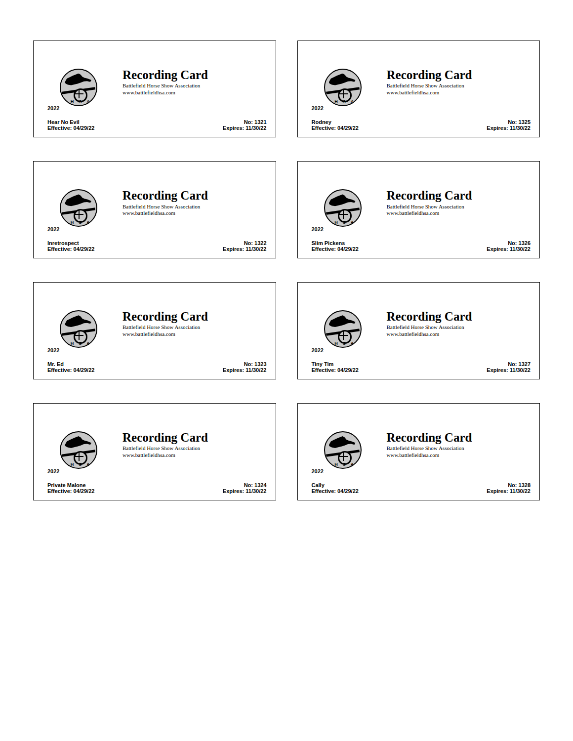| B H S A Recording Card Battlefield Horse Show Association www.battlefieldhsa.com 2022 / Hear No Evil / No: 1321 / / Effective: 04/29/22 / Expires: 11/30/22 / | B H S A Recording Card Battlefield Horse Show Association www.battlefieldhsa.com 2022 / Rodney / No: 1325 / / Effective: 04/29/22 / Expires: 11/30/22 / |
| B H S A Recording Card Battlefield Horse Show Association www.battlefieldhsa.com 2022 / Inretrospect / No: 1322 / / Effective: 04/29/22 / Expires: 11/30/22 / | B H S A Recording Card Battlefield Horse Show Association www.battlefieldhsa.com 2022 / Slim Pickens / No: 1326 / / Effective: 04/29/22 / Expires: 11/30/22 / |
| B H S A Recording Card Battlefield Horse Show Association www.battlefieldhsa.com 2022 / Mr. Ed / No: 1323 / / Effective: 04/29/22 / Expires: 11/30/22 / | B H S A Recording Card Battlefield Horse Show Association www.battlefieldhsa.com 2022 / Tiny Tim / No: 1327 / / Effective: 04/29/22 / Expires: 11/30/22 / |
| B H S A Recording Card Battlefield Horse Show Association www.battlefieldhsa.com 2022 / Private Malone / No: 1324 / / Effective: 04/29/22 / Expires: 11/30/22 / | B H S A Recording Card Battlefield Horse Show Association www.battlefieldhsa.com 2022 / Cally / No: 1328 / / Effective: 04/29/22 / Expires: 11/30/22 / |